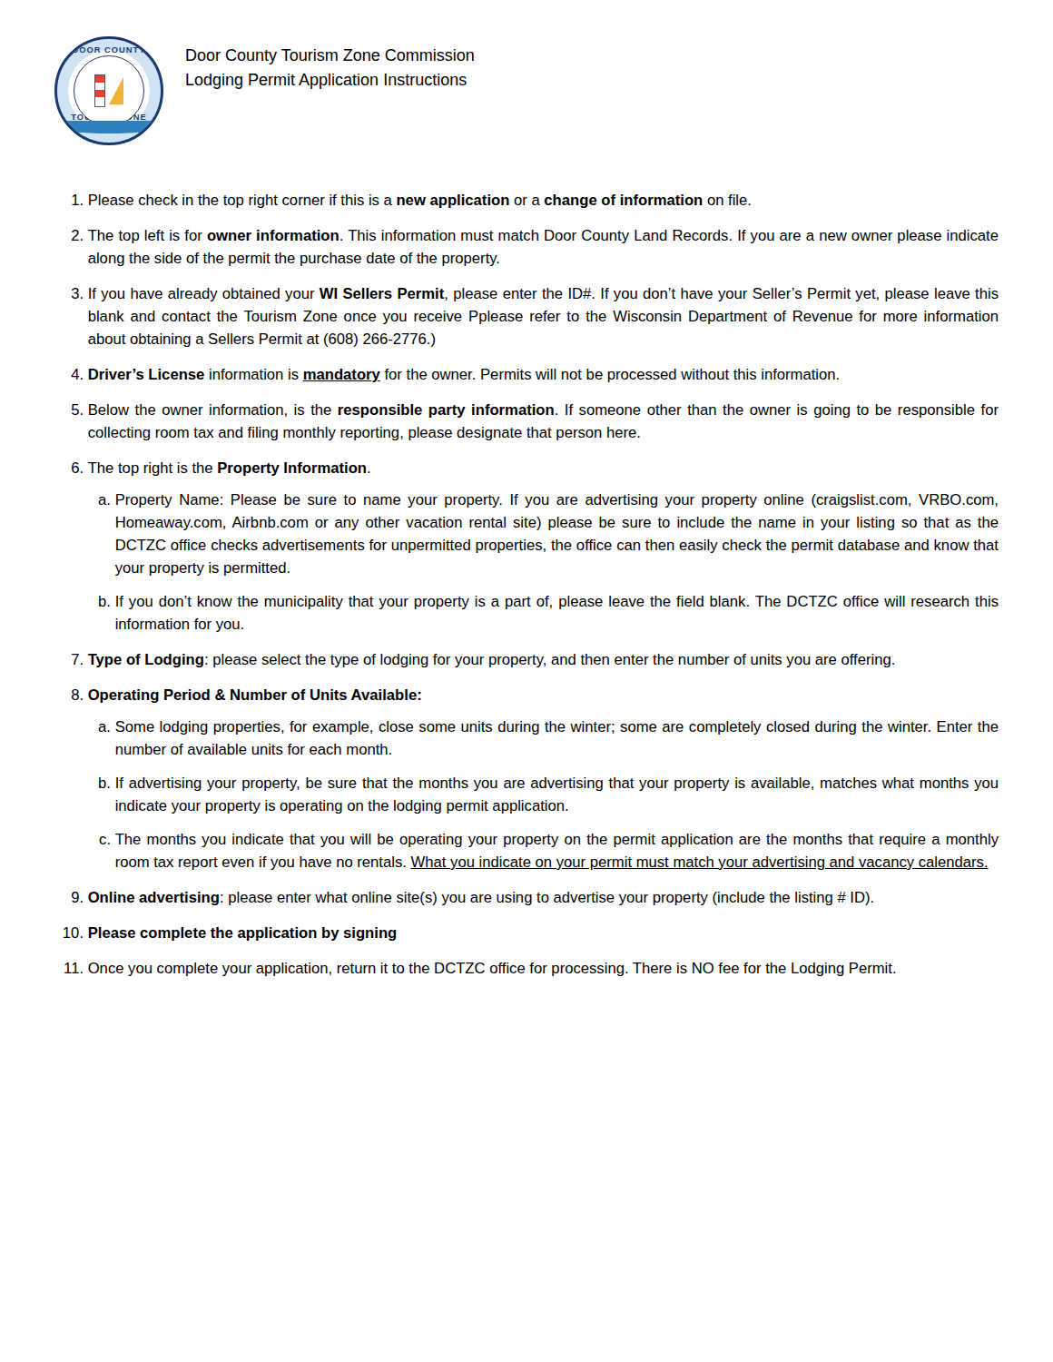DOOR COUNTY TOURISM ZONE COMMISSION
Door County Tourism Zone Commission
Lodging Permit Application Instructions
Please check in the top right corner if this is a new application or a change of information on file.
The top left is for owner information. This information must match Door County Land Records. If you are a new owner please indicate along the side of the permit the purchase date of the property.
If you have already obtained your WI Sellers Permit, please enter the ID#. If you don’t have your Seller’s Permit yet, please leave this blank and contact the Tourism Zone once you receive Pplease refer to the Wisconsin Department of Revenue for more information about obtaining a Sellers Permit at (608) 266-2776.)
Driver’s License information is mandatory for the owner. Permits will not be processed without this information.
Below the owner information, is the responsible party information. If someone other than the owner is going to be responsible for collecting room tax and filing monthly reporting, please designate that person here.
The top right is the Property Information.
Property Name: Please be sure to name your property. If you are advertising your property online (craigslist.com, VRBO.com, Homeaway.com, Airbnb.com or any other vacation rental site) please be sure to include the name in your listing so that as the DCTZC office checks advertisements for unpermitted properties, the office can then easily check the permit database and know that your property is permitted.
If you don’t know the municipality that your property is a part of, please leave the field blank. The DCTZC office will research this information for you.
Type of Lodging: please select the type of lodging for your property, and then enter the number of units you are offering.
Operating Period & Number of Units Available:
Some lodging properties, for example, close some units during the winter; some are completely closed during the winter. Enter the number of available units for each month.
If advertising your property, be sure that the months you are advertising that your property is available, matches what months you indicate your property is operating on the lodging permit application.
The months you indicate that you will be operating your property on the permit application are the months that require a monthly room tax report even if you have no rentals. What you indicate on your permit must match your advertising and vacancy calendars.
Online advertising: please enter what online site(s) you are using to advertise your property (include the listing # ID).
Please complete the application by signing
Once you complete your application, return it to the DCTZC office for processing. There is NO fee for the Lodging Permit.